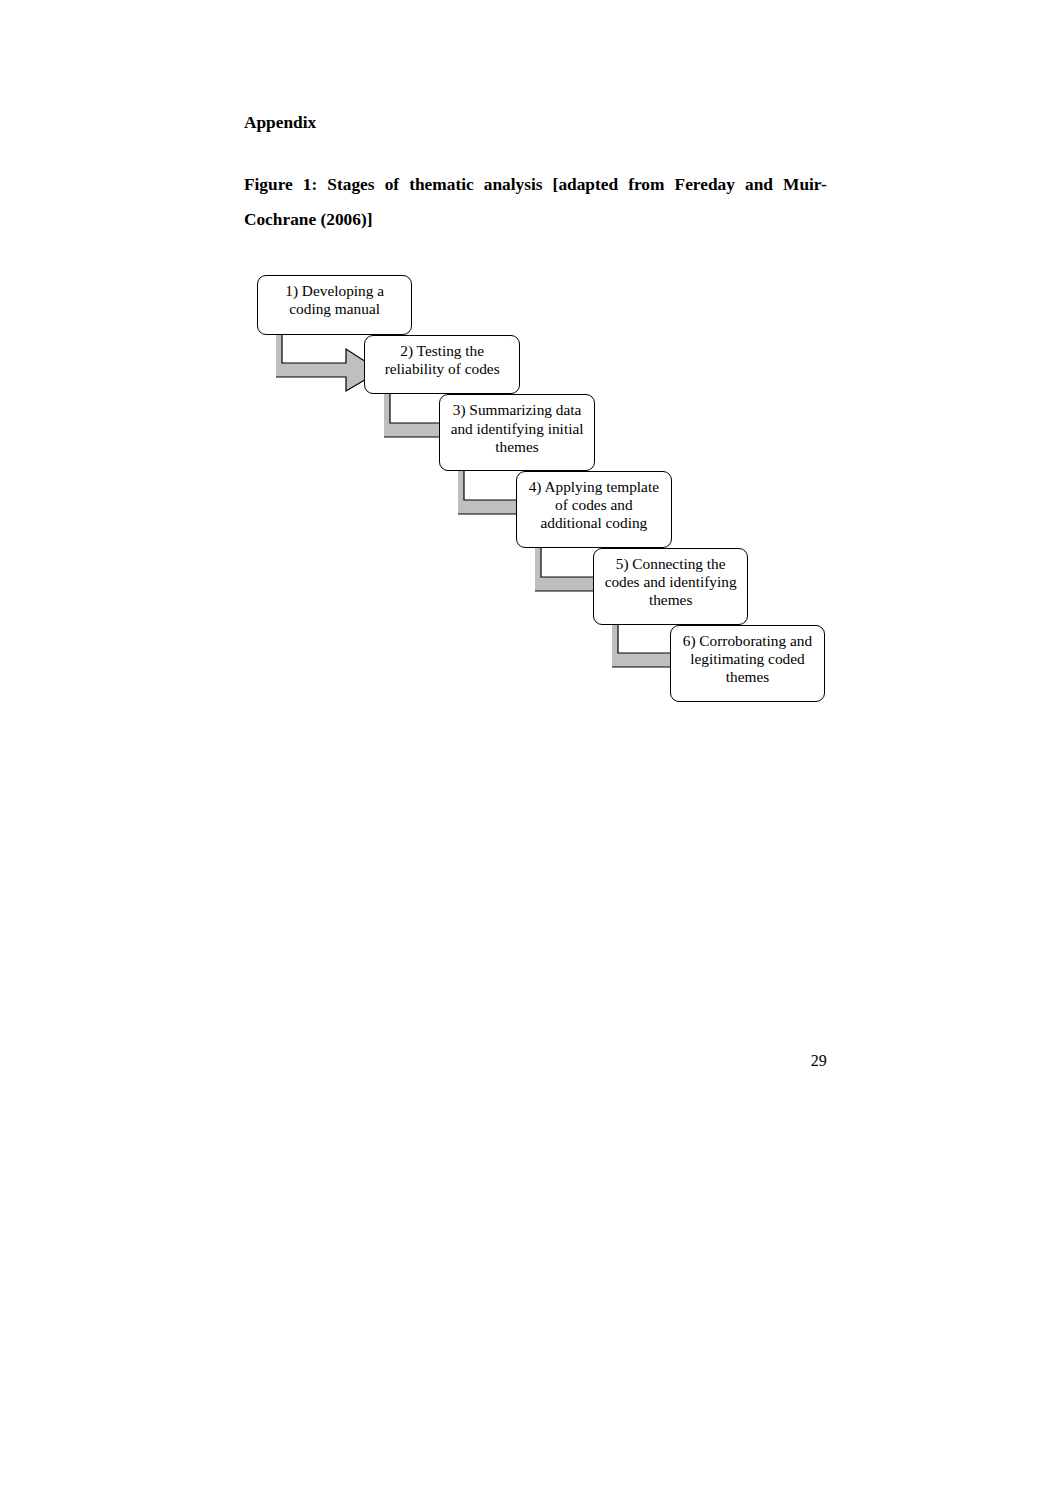Appendix
Figure 1: Stages of thematic analysis [adapted from Fereday and Muir-Cochrane (2006)]
1) Developing a coding manual
2) Testing the reliability of codes
3) Summarizing data and identifying initial themes
4) Applying template of codes and additional coding
5) Connecting the codes and identifying themes
6) Corroborating and legitimating coded themes
29